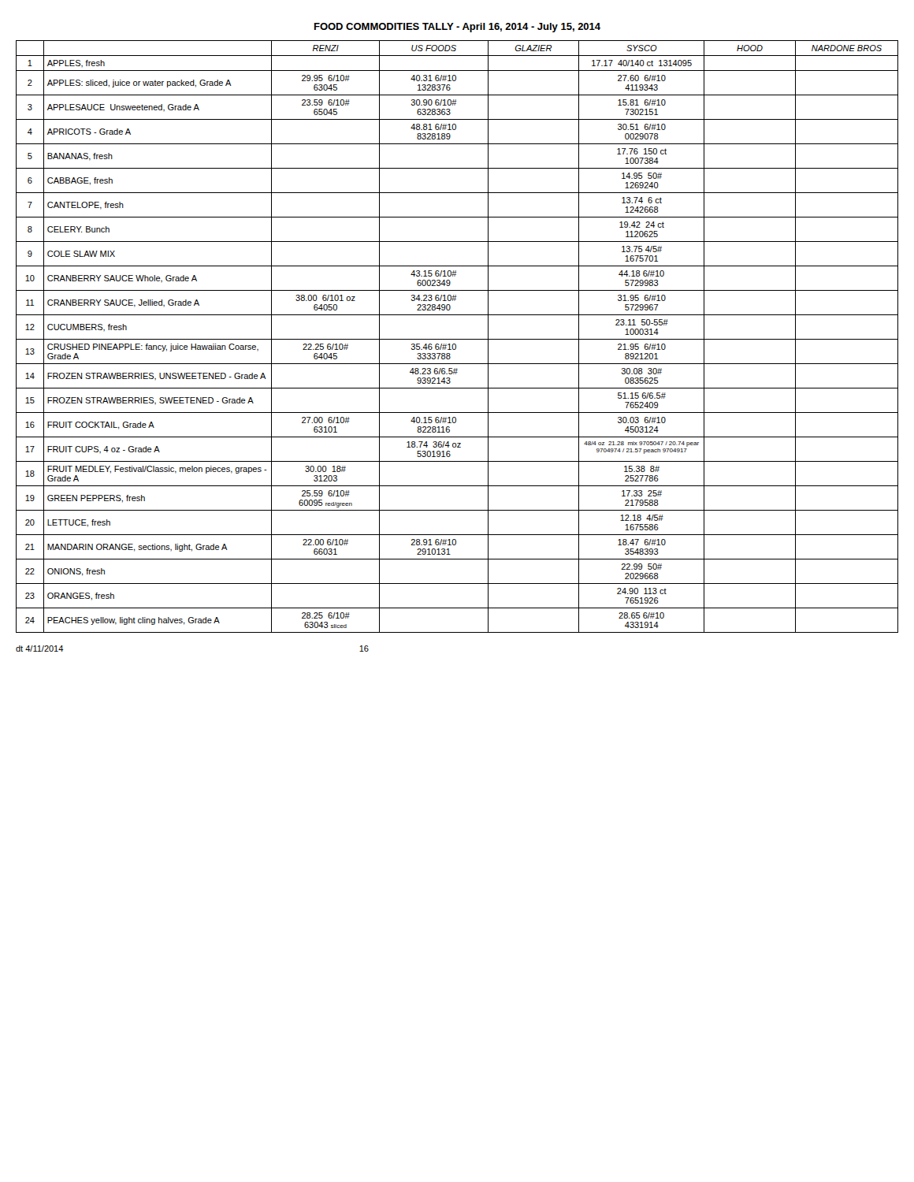FOOD COMMODITIES TALLY - April 16, 2014 - July 15, 2014
| | | RENZI | US FOODS | GLAZIER | SYSCO | HOOD | NARDONE BROS |
| --- | --- | --- | --- | --- | --- | --- | --- |
| 1 | APPLES, fresh | | | | 17.17 40/140 ct 1314095 | | |
| 2 | APPLES: sliced, juice or water packed, Grade A | 29.95 6/10# 63045 | 40.31 6/#10 1328376 | | 27.60 6/#10 4119343 | | |
| 3 | APPLESAUCE Unsweetened, Grade A | 23.59 6/10# 65045 | 30.90 6/10# 6328363 | | 15.81 6/#10 7302151 | | |
| 4 | APRICOTS - Grade A | | 48.81 6/#10 8328189 | | 30.51 6/#10 0029078 | | |
| 5 | BANANAS, fresh | | | | 17.76 150 ct 1007384 | | |
| 6 | CABBAGE, fresh | | | | 14.95 50# 1269240 | | |
| 7 | CANTELOPE, fresh | | | | 13.74 6 ct 1242668 | | |
| 8 | CELERY. Bunch | | | | 19.42 24 ct 1120625 | | |
| 9 | COLE SLAW MIX | | | | 13.75 4/5# 1675701 | | |
| 10 | CRANBERRY SAUCE Whole, Grade A | | 43.15 6/10# 6002349 | | 44.18 6/#10 5729983 | | |
| 11 | CRANBERRY SAUCE, Jellied, Grade A | 38.00 6/101 oz 64050 | 34.23 6/10# 2328490 | | 31.95 6/#10 5729967 | | |
| 12 | CUCUMBERS, fresh | | | | 23.11 50-55# 1000314 | | |
| 13 | CRUSHED PINEAPPLE: fancy, juice Hawaiian Coarse, Grade A | 22.25 6/10# 64045 | 35.46 6/#10 3333788 | | 21.95 6/#10 8921201 | | |
| 14 | FROZEN STRAWBERRIES, UNSWEETENED - Grade A | | 48.23 6/6.5# 9392143 | | 30.08 30# 0835625 | | |
| 15 | FROZEN STRAWBERRIES, SWEETENED - Grade A | | | | 51.15 6/6.5# 7652409 | | |
| 16 | FRUIT COCKTAIL, Grade A | 27.00 6/10# 63101 | 40.15 6/#10 8228116 | | 30.03 6/#10 4503124 | | |
| 17 | FRUIT CUPS, 4 oz - Grade A | | 18.74 36/4 oz 5301916 | | 48/4 oz 21.28 mix 9705047 / 20.74 pear 9704974 / 21.57 peach 9704917 | | |
| 18 | FRUIT MEDLEY, Festival/Classic, melon pieces, grapes - Grade A | 30.00 18# 31203 | | | 15.38 8# 2527786 | | |
| 19 | GREEN PEPPERS, fresh | 25.59 6/10# 60095 red/green | | | 17.33 25# 2179588 | | |
| 20 | LETTUCE, fresh | | | | 12.18 4/5# 1675586 | | |
| 21 | MANDARIN ORANGE, sections, light, Grade A | 22.00 6/10# 66031 | 28.91 6/#10 2910131 | | 18.47 6/#10 3548393 | | |
| 22 | ONIONS, fresh | | | | 22.99 50# 2029668 | | |
| 23 | ORANGES, fresh | | | | 24.90 113 ct 7651926 | | |
| 24 | PEACHES yellow, light cling halves, Grade A | 28.25 6/10# 63043 sliced | | | 28.65 6/#10 4331914 | | |
dt 4/11/2014 16